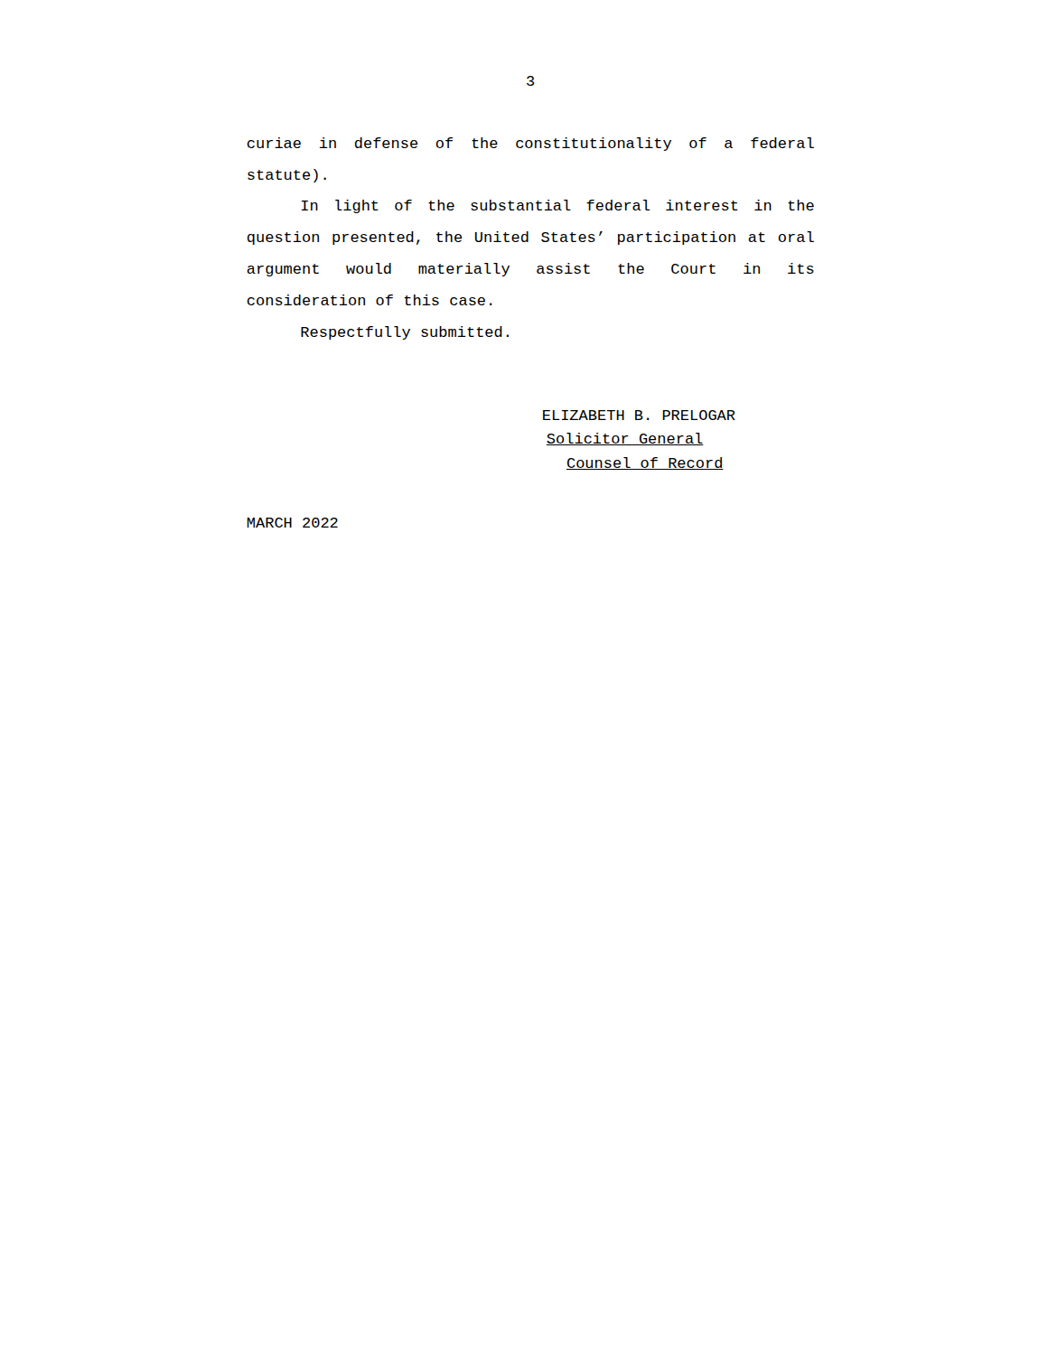3
curiae in defense of the constitutionality of a federal statute).
In light of the substantial federal interest in the question presented, the United States’ participation at oral argument would materially assist the Court in its consideration of this case.
Respectfully submitted.
ELIZABETH B. PRELOGAR
Solicitor General
Counsel of Record
MARCH 2022